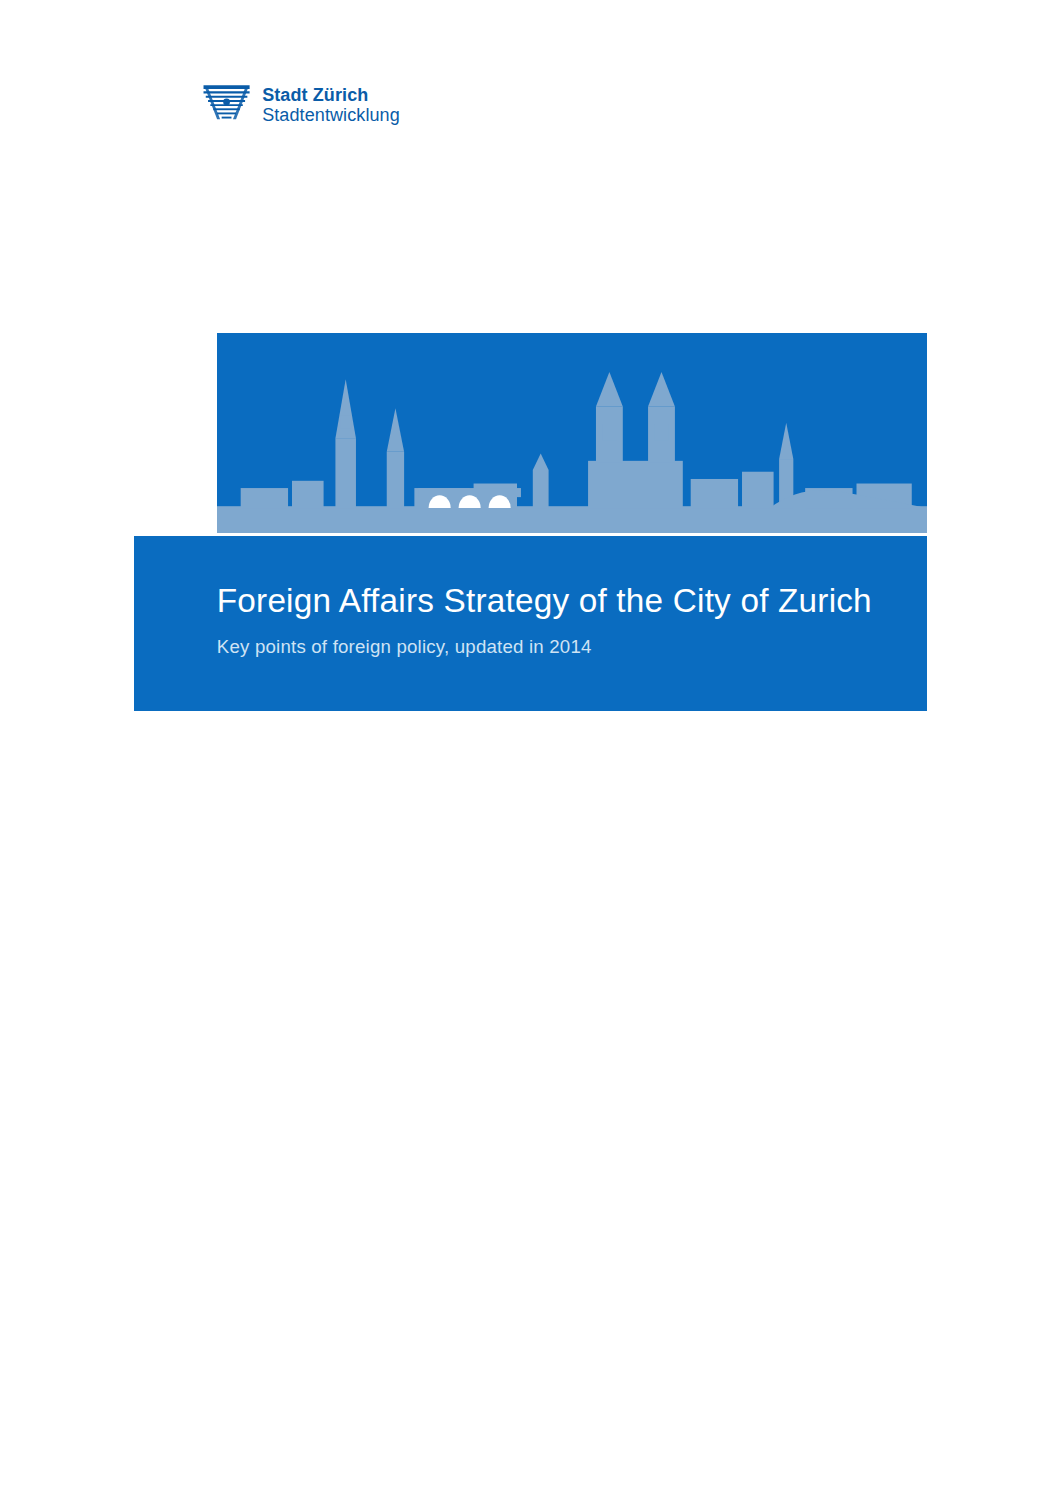Stadt Zürich
Stadtentwicklung
Foreign Affairs Strategy of the City of Zurich
Key points of foreign policy, updated in 2014